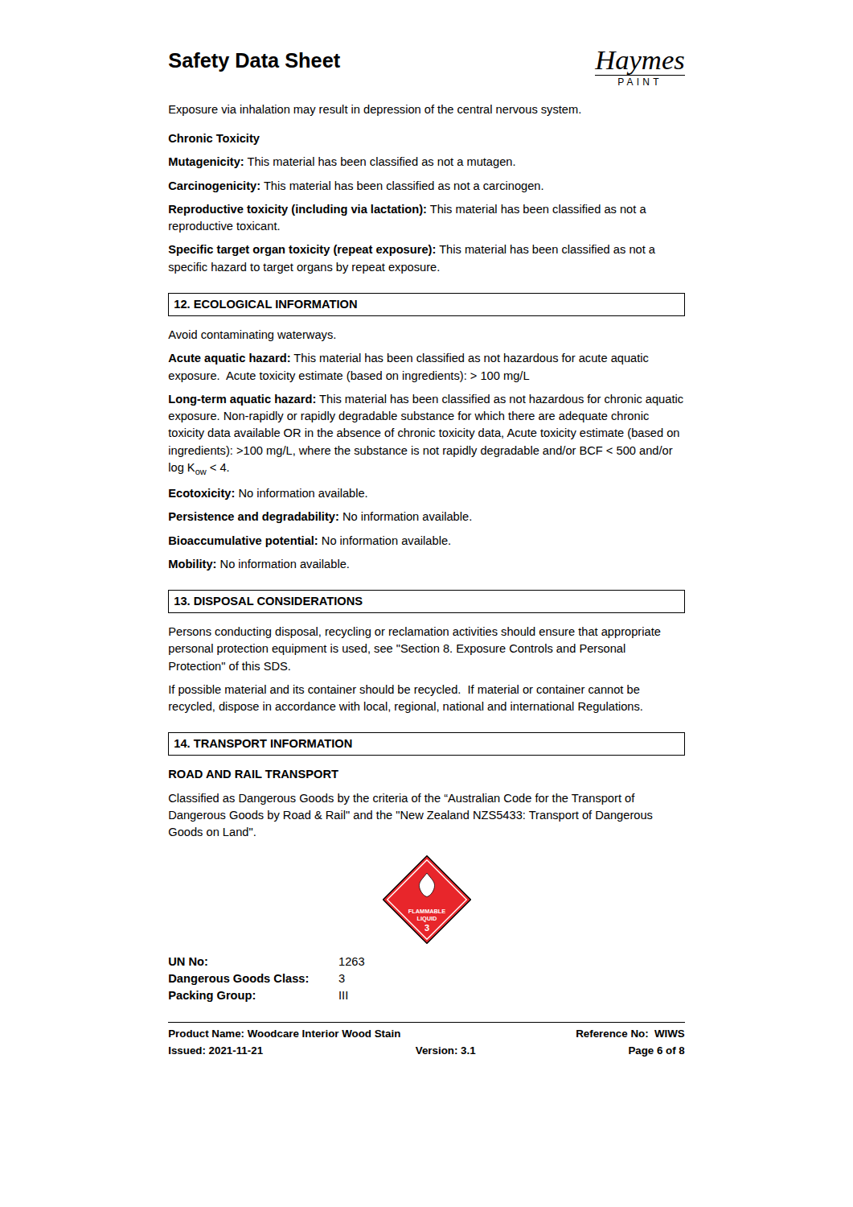Safety Data Sheet
Haymes PAINT
Exposure via inhalation may result in depression of the central nervous system.
Chronic Toxicity
Mutagenicity: This material has been classified as not a mutagen.
Carcinogenicity: This material has been classified as not a carcinogen.
Reproductive toxicity (including via lactation): This material has been classified as not a reproductive toxicant.
Specific target organ toxicity (repeat exposure): This material has been classified as not a specific hazard to target organs by repeat exposure.
12. ECOLOGICAL INFORMATION
Avoid contaminating waterways.
Acute aquatic hazard: This material has been classified as not hazardous for acute aquatic exposure. Acute toxicity estimate (based on ingredients): > 100 mg/L
Long-term aquatic hazard: This material has been classified as not hazardous for chronic aquatic exposure. Non-rapidly or rapidly degradable substance for which there are adequate chronic toxicity data available OR in the absence of chronic toxicity data, Acute toxicity estimate (based on ingredients): >100 mg/L, where the substance is not rapidly degradable and/or BCF < 500 and/or log Kow < 4.
Ecotoxicity: No information available.
Persistence and degradability: No information available.
Bioaccumulative potential: No information available.
Mobility: No information available.
13. DISPOSAL CONSIDERATIONS
Persons conducting disposal, recycling or reclamation activities should ensure that appropriate personal protection equipment is used, see "Section 8. Exposure Controls and Personal Protection" of this SDS.
If possible material and its container should be recycled. If material or container cannot be recycled, dispose in accordance with local, regional, national and international Regulations.
14. TRANSPORT INFORMATION
ROAD AND RAIL TRANSPORT
Classified as Dangerous Goods by the criteria of the “Australian Code for the Transport of Dangerous Goods by Road & Rail" and the "New Zealand NZS5433: Transport of Dangerous Goods on Land".
FLAMMABLE LIQUID 3
| UN No: | 1263 |
| Dangerous Goods Class: | 3 |
| Packing Group: | III |
Product Name: Woodcare Interior Wood Stain Reference No: WIWS
Issued: 2021-11-21 Version: 3.1 Page 6 of 8